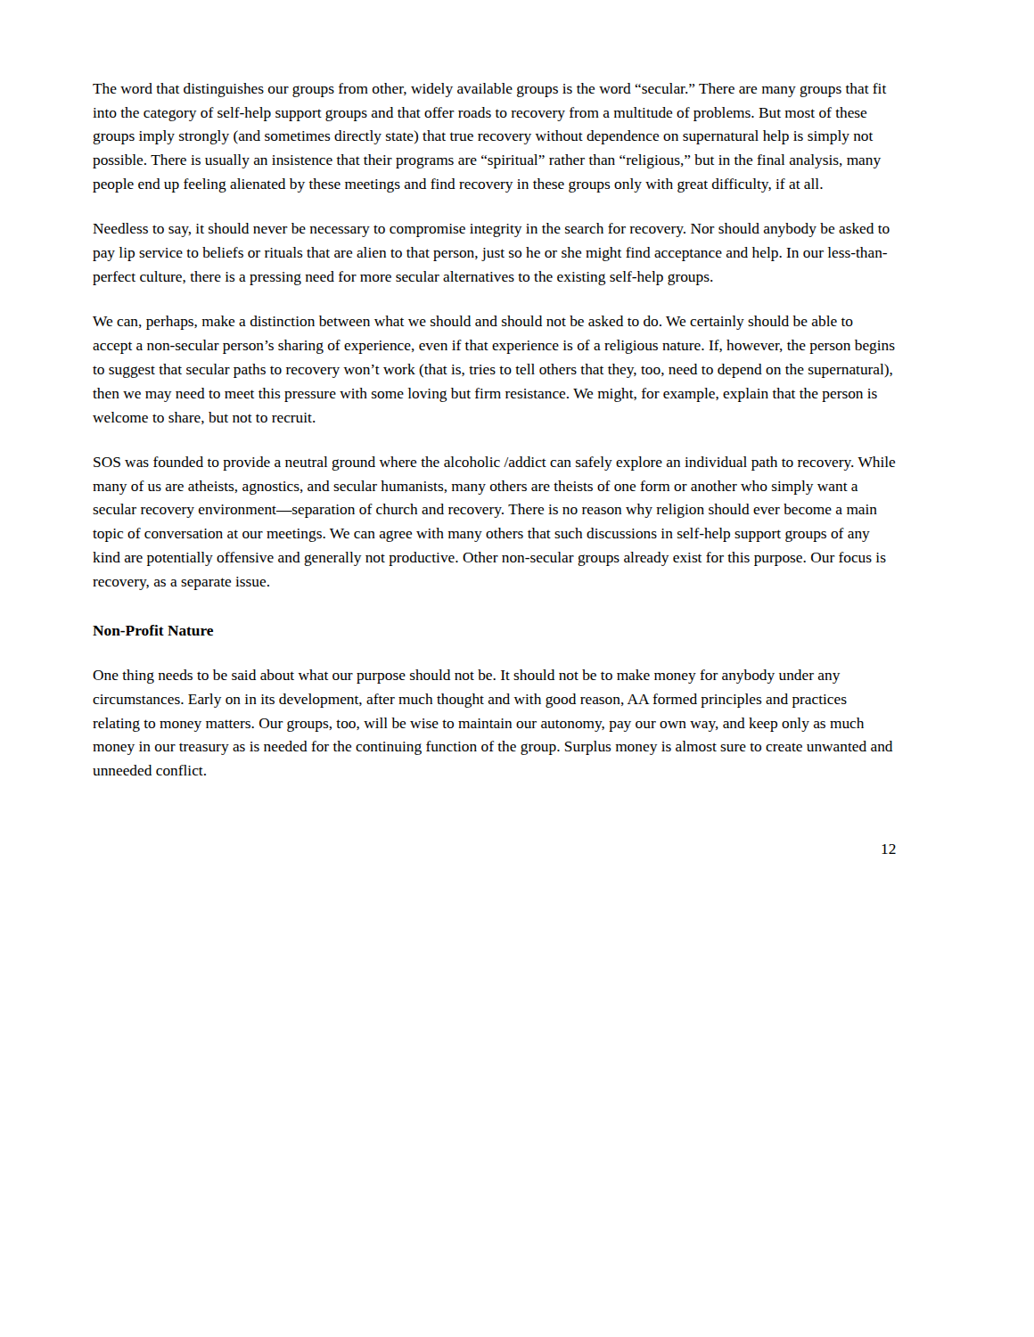The word that distinguishes our groups from other, widely available groups is the word “secular.” There are many groups that fit into the category of self-help support groups and that offer roads to recovery from a multitude of problems. But most of these groups imply strongly (and sometimes directly state) that true recovery without dependence on supernatural help is simply not possible. There is usually an insistence that their programs are “spiritual” rather than “religious,” but in the final analysis, many people end up feeling alienated by these meetings and find recovery in these groups only with great difficulty, if at all.
Needless to say, it should never be necessary to compromise integrity in the search for recovery. Nor should anybody be asked to pay lip service to beliefs or rituals that are alien to that person, just so he or she might find acceptance and help. In our less-than-perfect culture, there is a pressing need for more secular alternatives to the existing self-help groups.
We can, perhaps, make a distinction between what we should and should not be asked to do. We certainly should be able to accept a non-secular person’s sharing of experience, even if that experience is of a religious nature. If, however, the person begins to suggest that secular paths to recovery won’t work (that is, tries to tell others that they, too, need to depend on the supernatural), then we may need to meet this pressure with some loving but firm resistance. We might, for example, explain that the person is welcome to share, but not to recruit.
SOS was founded to provide a neutral ground where the alcoholic /addict can safely explore an individual path to recovery. While many of us are atheists, agnostics, and secular humanists, many others are theists of one form or another who simply want a secular recovery environment—separation of church and recovery. There is no reason why religion should ever become a main topic of conversation at our meetings. We can agree with many others that such discussions in self-help support groups of any kind are potentially offensive and generally not productive. Other non-secular groups already exist for this purpose. Our focus is recovery, as a separate issue.
Non-Profit Nature
One thing needs to be said about what our purpose should not be. It should not be to make money for anybody under any circumstances. Early on in its development, after much thought and with good reason, AA formed principles and practices relating to money matters. Our groups, too, will be wise to maintain our autonomy, pay our own way, and keep only as much money in our treasury as is needed for the continuing function of the group. Surplus money is almost sure to create unwanted and unneeded conflict.
12